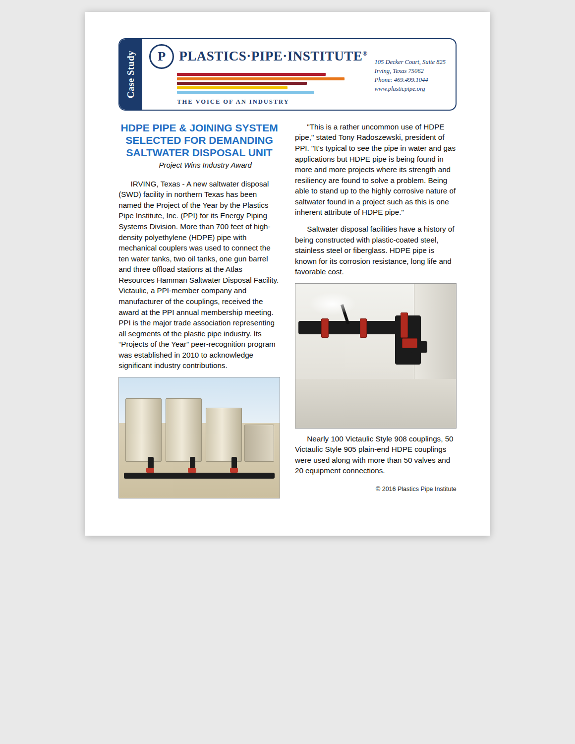Case Study
P
PLASTICS·PIPE·INSTITUTE®
THE VOICE OF AN INDUSTRY
105 Decker Court, Suite 825
Irving, Texas 75062
Phone: 469.499.1044
www.plasticpipe.org
HDPE PIPE & JOINING SYSTEM SELECTED FOR DEMANDING SALTWATER DISPOSAL UNIT
Project Wins Industry Award
IRVING, Texas - A new saltwater disposal (SWD) facility in northern Texas has been named the Project of the Year by the Plastics Pipe Institute, Inc. (PPI) for its Energy Piping Systems Division. More than 700 feet of high-density polyethylene (HDPE) pipe with mechanical couplers was used to connect the ten water tanks, two oil tanks, one gun barrel and three offload stations at the Atlas Resources Hamman Saltwater Disposal Facility. Victaulic, a PPI-member company and manufacturer of the couplings, received the award at the PPI annual membership meeting. PPI is the major trade association representing all segments of the plastic pipe industry. Its “Projects of the Year” peer-recognition program was established in 2010 to acknowledge significant industry contributions.
"This is a rather uncommon use of HDPE pipe," stated Tony Radoszewski, president of PPI. "It's typical to see the pipe in water and gas applications but HDPE pipe is being found in more and more projects where its strength and resiliency are found to solve a problem. Being able to stand up to the highly corrosive nature of saltwater found in a project such as this is one inherent attribute of HDPE pipe."
Saltwater disposal facilities have a history of being constructed with plastic-coated steel, stainless steel or fiberglass. HDPE pipe is known for its corrosion resistance, long life and favorable cost.
Nearly 100 Victaulic Style 908 couplings, 50 Victaulic Style 905 plain-end HDPE couplings were used along with more than 50 valves and 20 equipment connections.
© 2016 Plastics Pipe Institute